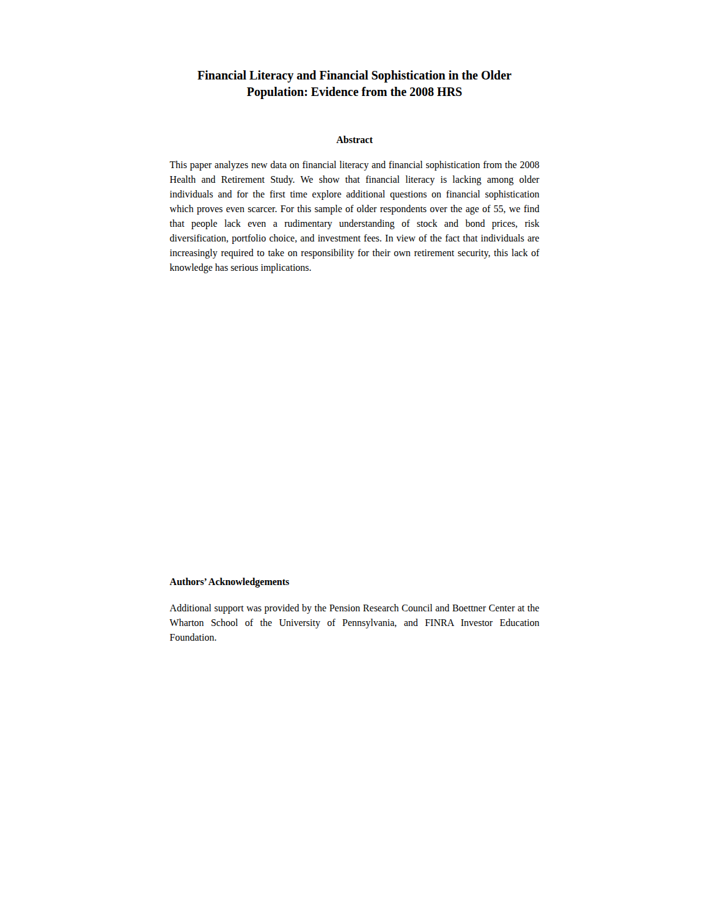Financial Literacy and Financial Sophistication in the Older
Population: Evidence from the 2008 HRS
Abstract
This paper analyzes new data on financial literacy and financial sophistication from the 2008 Health and Retirement Study. We show that financial literacy is lacking among older individuals and for the first time explore additional questions on financial sophistication which proves even scarcer. For this sample of older respondents over the age of 55, we find that people lack even a rudimentary understanding of stock and bond prices, risk diversification, portfolio choice, and investment fees. In view of the fact that individuals are increasingly required to take on responsibility for their own retirement security, this lack of knowledge has serious implications.
Authors’ Acknowledgements
Additional support was provided by the Pension Research Council and Boettner Center at the Wharton School of the University of Pennsylvania, and FINRA Investor Education Foundation.